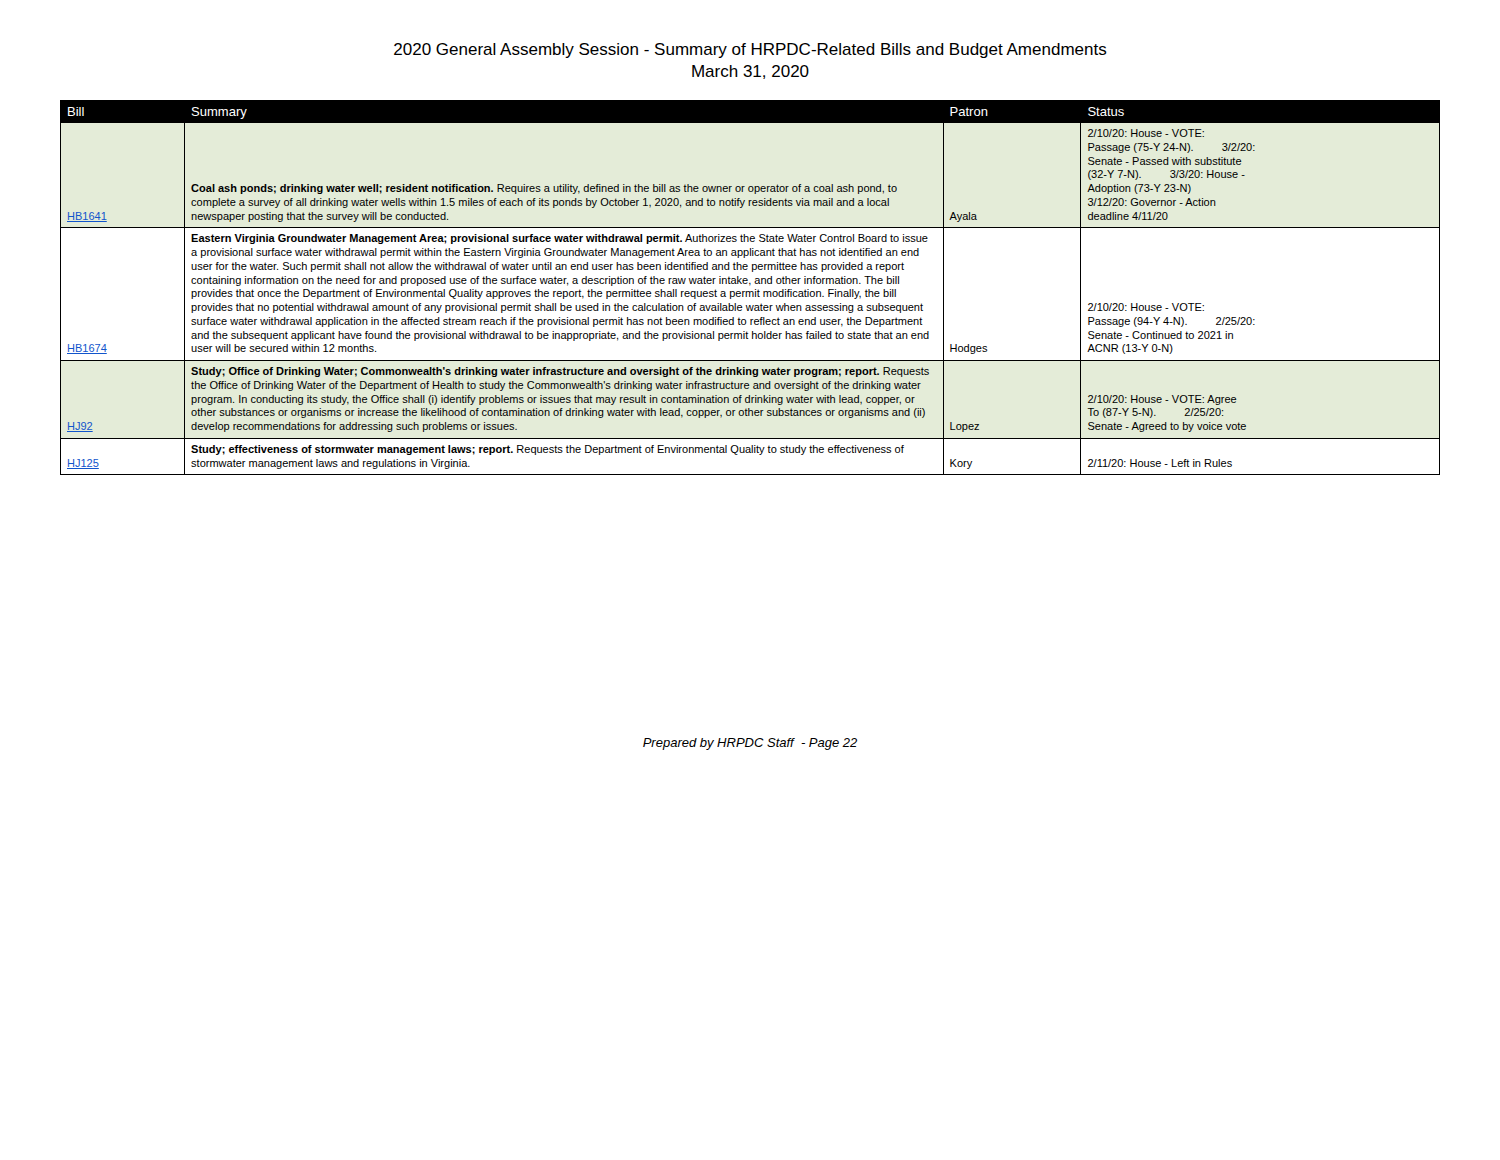2020 General Assembly Session - Summary of HRPDC-Related Bills and Budget Amendments
March 31, 2020
| Bill | Summary | Patron | Status |
| --- | --- | --- | --- |
| HB1641 | Coal ash ponds; drinking water well; resident notification. Requires a utility, defined in the bill as the owner or operator of a coal ash pond, to complete a survey of all drinking water wells within 1.5 miles of each of its ponds by October 1, 2020, and to notify residents via mail and a local newspaper posting that the survey will be conducted. | Ayala | 2/10/20: House - VOTE: Passage (75-Y 24-N). 3/2/20: Senate - Passed with substitute (32-Y 7-N). 3/3/20: House - Adoption (73-Y 23-N) 3/12/20: Governor - Action deadline 4/11/20 |
| HB1674 | Eastern Virginia Groundwater Management Area; provisional surface water withdrawal permit. Authorizes the State Water Control Board to issue a provisional surface water withdrawal permit within the Eastern Virginia Groundwater Management Area to an applicant that has not identified an end user for the water. Such permit shall not allow the withdrawal of water until an end user has been identified and the permittee has provided a report containing information on the need for and proposed use of the surface water, a description of the raw water intake, and other information. The bill provides that once the Department of Environmental Quality approves the report, the permittee shall request a permit modification. Finally, the bill provides that no potential withdrawal amount of any provisional permit shall be used in the calculation of available water when assessing a subsequent surface water withdrawal application in the affected stream reach if the provisional permit has not been modified to reflect an end user, the Department and the subsequent applicant have found the provisional withdrawal to be inappropriate, and the provisional permit holder has failed to state that an end user will be secured within 12 months. | Hodges | 2/10/20: House - VOTE: Passage (94-Y 4-N). 2/25/20: Senate - Continued to 2021 in ACNR (13-Y 0-N) |
| HJ92 | Study; Office of Drinking Water; Commonwealth's drinking water infrastructure and oversight of the drinking water program; report. Requests the Office of Drinking Water of the Department of Health to study the Commonwealth's drinking water infrastructure and oversight of the drinking water program. In conducting its study, the Office shall (i) identify problems or issues that may result in contamination of drinking water with lead, copper, or other substances or organisms or increase the likelihood of contamination of drinking water with lead, copper, or other substances or organisms and (ii) develop recommendations for addressing such problems or issues. | Lopez | 2/10/20: House - VOTE: Agree To (87-Y 5-N). 2/25/20: Senate - Agreed to by voice vote |
| HJ125 | Study; effectiveness of stormwater management laws; report. Requests the Department of Environmental Quality to study the effectiveness of stormwater management laws and regulations in Virginia. | Kory | 2/11/20: House - Left in Rules |
Prepared by HRPDC Staff - Page 22